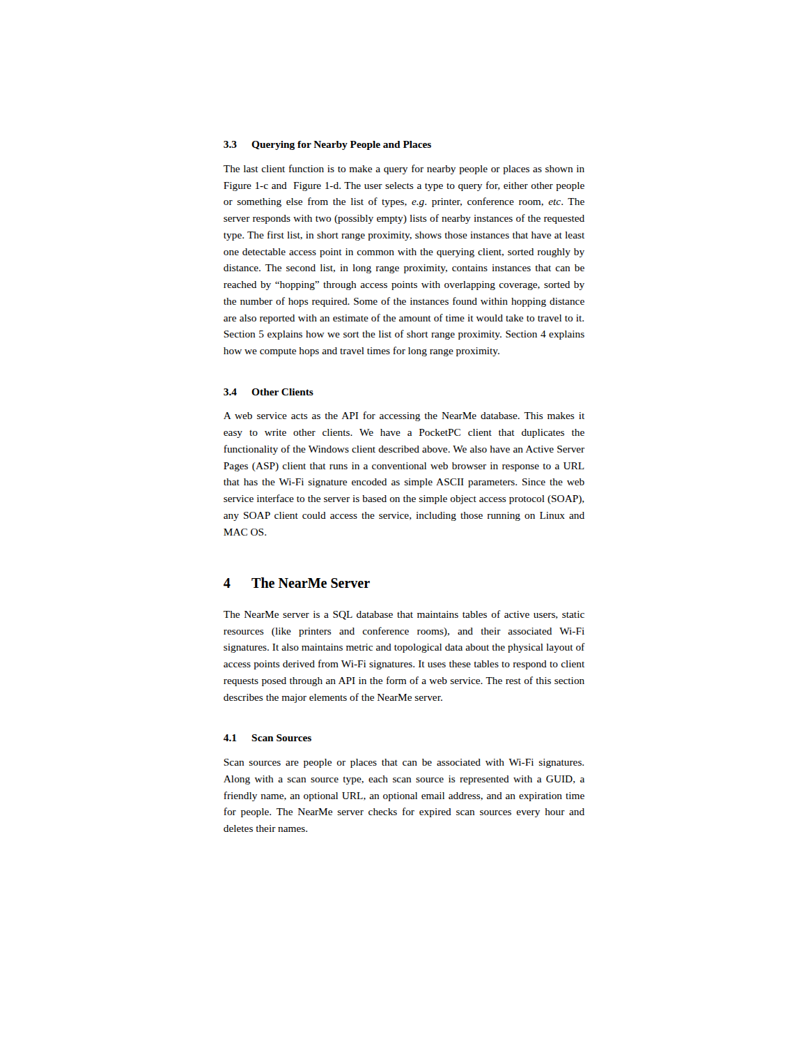3.3 Querying for Nearby People and Places
The last client function is to make a query for nearby people or places as shown in Figure 1-c and Figure 1-d. The user selects a type to query for, either other people or something else from the list of types, e.g. printer, conference room, etc. The server responds with two (possibly empty) lists of nearby instances of the requested type. The first list, in short range proximity, shows those instances that have at least one detectable access point in common with the querying client, sorted roughly by distance. The second list, in long range proximity, contains instances that can be reached by “hopping” through access points with overlapping coverage, sorted by the number of hops required. Some of the instances found within hopping distance are also reported with an estimate of the amount of time it would take to travel to it. Section 5 explains how we sort the list of short range proximity. Section 4 explains how we compute hops and travel times for long range proximity.
3.4 Other Clients
A web service acts as the API for accessing the NearMe database. This makes it easy to write other clients. We have a PocketPC client that duplicates the functionality of the Windows client described above. We also have an Active Server Pages (ASP) client that runs in a conventional web browser in response to a URL that has the Wi-Fi signature encoded as simple ASCII parameters. Since the web service interface to the server is based on the simple object access protocol (SOAP), any SOAP client could access the service, including those running on Linux and MAC OS.
4 The NearMe Server
The NearMe server is a SQL database that maintains tables of active users, static resources (like printers and conference rooms), and their associated Wi-Fi signatures. It also maintains metric and topological data about the physical layout of access points derived from Wi-Fi signatures. It uses these tables to respond to client requests posed through an API in the form of a web service. The rest of this section describes the major elements of the NearMe server.
4.1 Scan Sources
Scan sources are people or places that can be associated with Wi-Fi signatures. Along with a scan source type, each scan source is represented with a GUID, a friendly name, an optional URL, an optional email address, and an expiration time for people. The NearMe server checks for expired scan sources every hour and deletes their names.